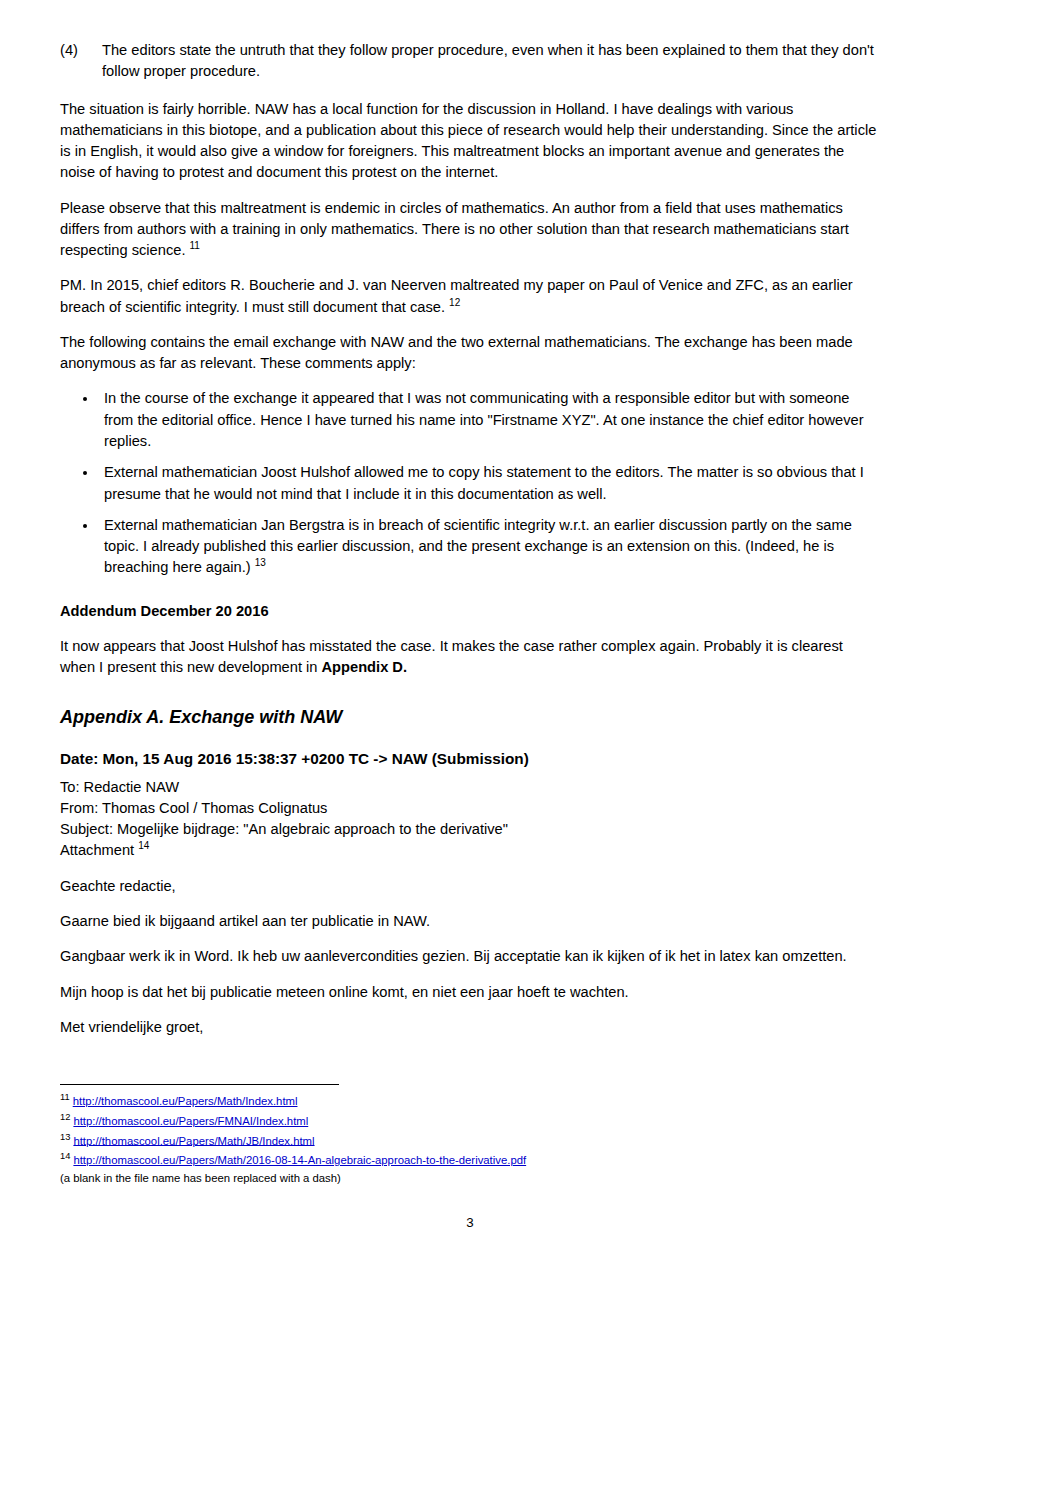(4)
The editors state the untruth that they follow proper procedure, even when it has been explained to them that they don't follow proper procedure.
The situation is fairly horrible. NAW has a local function for the discussion in Holland. I have dealings with various mathematicians in this biotope, and a publication about this piece of research would help their understanding. Since the article is in English, it would also give a window for foreigners. This maltreatment blocks an important avenue and generates the noise of having to protest and document this protest on the internet.
Please observe that this maltreatment is endemic in circles of mathematics. An author from a field that uses mathematics differs from authors with a training in only mathematics. There is no other solution than that research mathematicians start respecting science. 11
PM. In 2015, chief editors R. Boucherie and J. van Neerven maltreated my paper on Paul of Venice and ZFC, as an earlier breach of scientific integrity. I must still document that case. 12
The following contains the email exchange with NAW and the two external mathematicians. The exchange has been made anonymous as far as relevant. These comments apply:
In the course of the exchange it appeared that I was not communicating with a responsible editor but with someone from the editorial office. Hence I have turned his name into "Firstname XYZ". At one instance the chief editor however replies.
External mathematician Joost Hulshof allowed me to copy his statement to the editors. The matter is so obvious that I presume that he would not mind that I include it in this documentation as well.
External mathematician Jan Bergstra is in breach of scientific integrity w.r.t. an earlier discussion partly on the same topic. I already published this earlier discussion, and the present exchange is an extension on this. (Indeed, he is breaching here again.) 13
Addendum December 20 2016
It now appears that Joost Hulshof has misstated the case. It makes the case rather complex again. Probably it is clearest when I present this new development in Appendix D.
Appendix A. Exchange with NAW
Date: Mon, 15 Aug 2016 15:38:37 +0200 TC -> NAW (Submission)
To: Redactie NAW
From: Thomas Cool / Thomas Colignatus
Subject: Mogelijke bijdrage: "An algebraic approach to the derivative"
Attachment 14
Geachte redactie,
Gaarne bied ik bijgaand artikel aan ter publicatie in NAW.
Gangbaar werk ik in Word. Ik heb uw aanlevercondities gezien. Bij acceptatie kan ik kijken of ik het in latex kan omzetten.
Mijn hoop is dat het bij publicatie meteen online komt, en niet een jaar hoeft te wachten.
Met vriendelijke groet,
11 http://thomascool.eu/Papers/Math/Index.html
12 http://thomascool.eu/Papers/FMNAI/Index.html
13 http://thomascool.eu/Papers/Math/JB/Index.html
14 http://thomascool.eu/Papers/Math/2016-08-14-An-algebraic-approach-to-the-derivative.pdf
(a blank in the file name has been replaced with a dash)
3